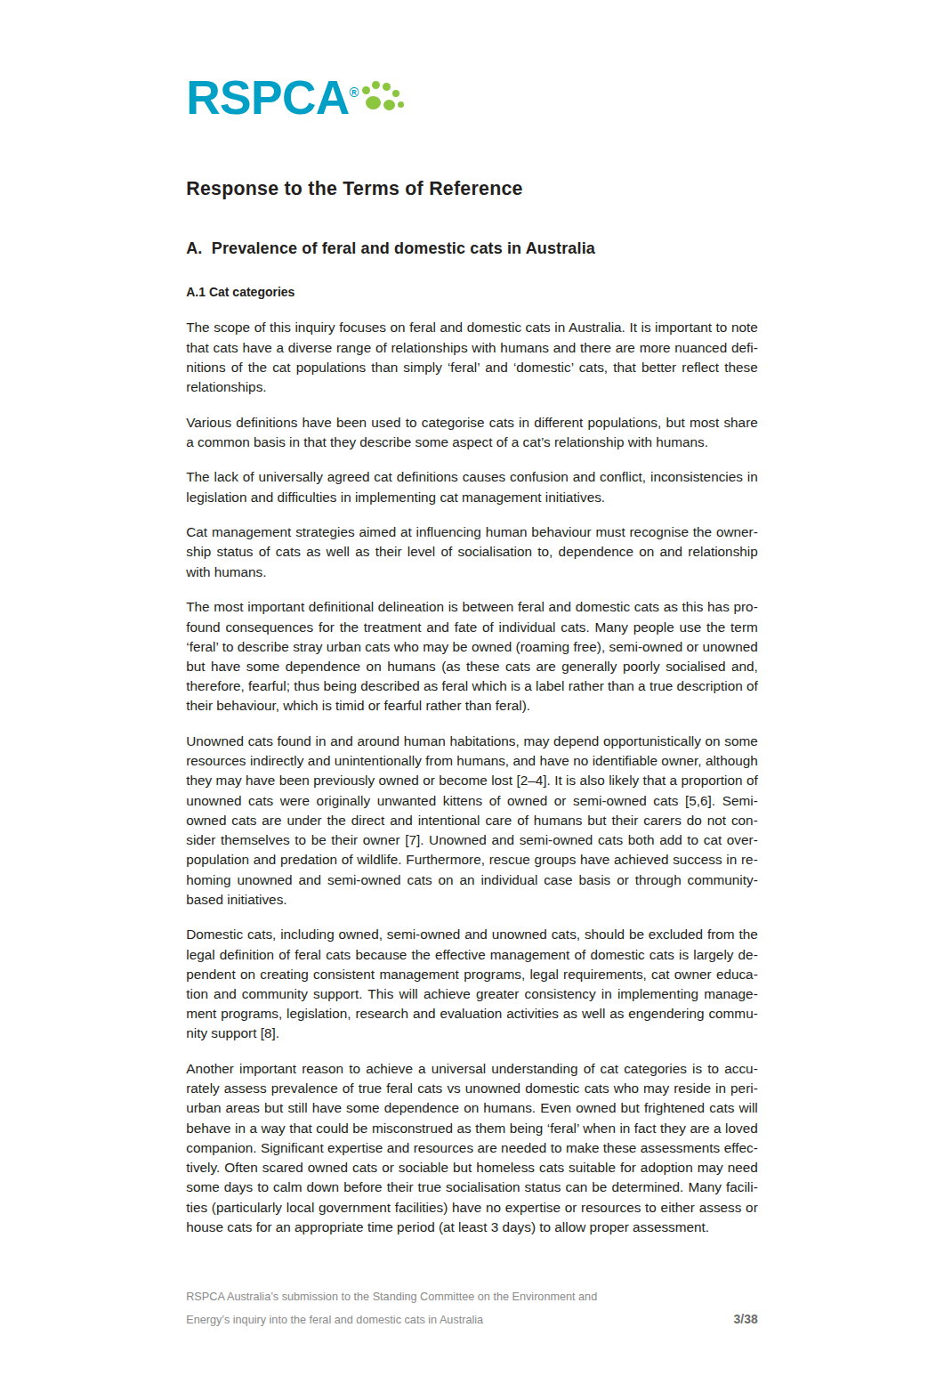RSPCA®
Response to the Terms of Reference
A. Prevalence of feral and domestic cats in Australia
A.1 Cat categories
The scope of this inquiry focuses on feral and domestic cats in Australia. It is important to note that cats have a diverse range of relationships with humans and there are more nuanced definitions of the cat populations than simply ‘feral’ and ‘domestic’ cats, that better reflect these relationships.
Various definitions have been used to categorise cats in different populations, but most share a common basis in that they describe some aspect of a cat’s relationship with humans.
The lack of universally agreed cat definitions causes confusion and conflict, inconsistencies in legislation and difficulties in implementing cat management initiatives.
Cat management strategies aimed at influencing human behaviour must recognise the ownership status of cats as well as their level of socialisation to, dependence on and relationship with humans.
The most important definitional delineation is between feral and domestic cats as this has profound consequences for the treatment and fate of individual cats. Many people use the term ‘feral’ to describe stray urban cats who may be owned (roaming free), semi-owned or unowned but have some dependence on humans (as these cats are generally poorly socialised and, therefore, fearful; thus being described as feral which is a label rather than a true description of their behaviour, which is timid or fearful rather than feral).
Unowned cats found in and around human habitations, may depend opportunistically on some resources indirectly and unintentionally from humans, and have no identifiable owner, although they may have been previously owned or become lost [2–4]. It is also likely that a proportion of unowned cats were originally unwanted kittens of owned or semi-owned cats [5,6]. Semi-owned cats are under the direct and intentional care of humans but their carers do not consider themselves to be their owner [7]. Unowned and semi-owned cats both add to cat overpopulation and predation of wildlife. Furthermore, rescue groups have achieved success in rehoming unowned and semi-owned cats on an individual case basis or through community-based initiatives.
Domestic cats, including owned, semi-owned and unowned cats, should be excluded from the legal definition of feral cats because the effective management of domestic cats is largely dependent on creating consistent management programs, legal requirements, cat owner education and community support. This will achieve greater consistency in implementing management programs, legislation, research and evaluation activities as well as engendering community support [8].
Another important reason to achieve a universal understanding of cat categories is to accurately assess prevalence of true feral cats vs unowned domestic cats who may reside in peri-urban areas but still have some dependence on humans. Even owned but frightened cats will behave in a way that could be misconstrued as them being ‘feral’ when in fact they are a loved companion. Significant expertise and resources are needed to make these assessments effectively. Often scared owned cats or sociable but homeless cats suitable for adoption may need some days to calm down before their true socialisation status can be determined. Many facilities (particularly local government facilities) have no expertise or resources to either assess or house cats for an appropriate time period (at least 3 days) to allow proper assessment.
RSPCA Australia’s submission to the Standing Committee on the Environment and
Energy’s inquiry into the feral and domestic cats in Australia 3/38